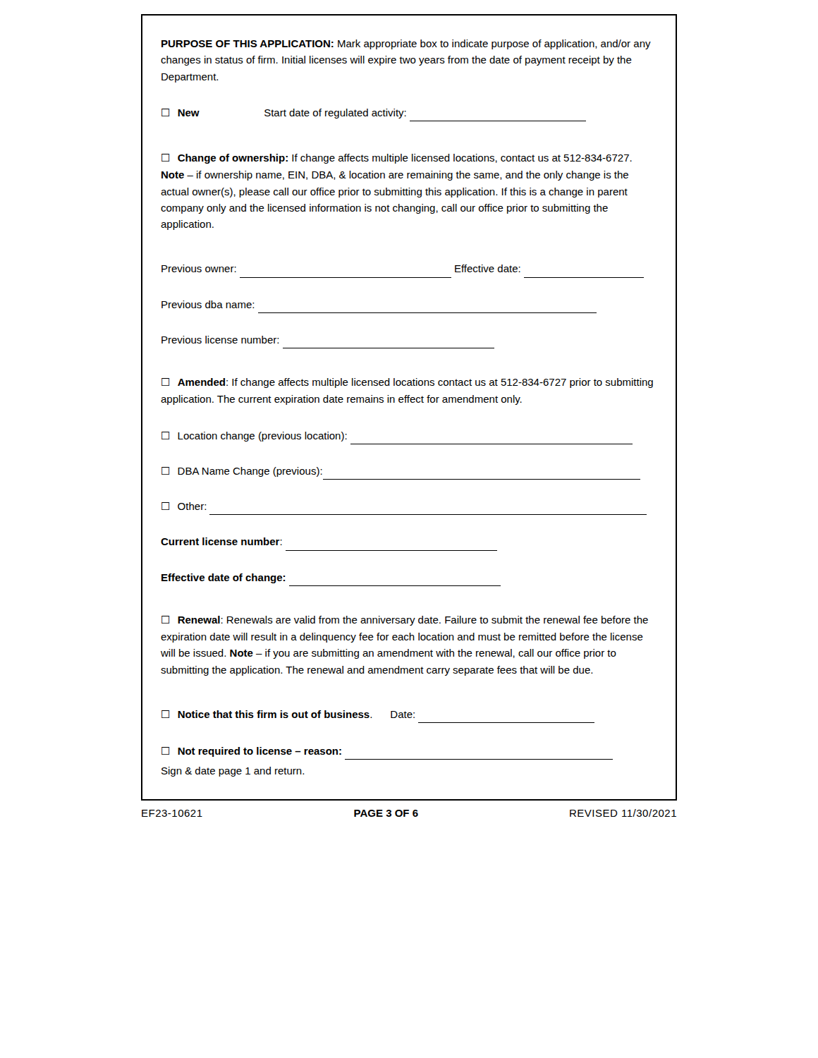PURPOSE OF THIS APPLICATION: Mark appropriate box to indicate purpose of application, and/or any changes in status of firm. Initial licenses will expire two years from the date of payment receipt by the Department.
☐ New Start date of regulated activity:
☐ Change of ownership: If change affects multiple licensed locations, contact us at 512-834-6727. Note – if ownership name, EIN, DBA, & location are remaining the same, and the only change is the actual owner(s), please call our office prior to submitting this application. If this is a change in parent company only and the licensed information is not changing, call our office prior to submitting the application.
Previous owner: Effective date:
Previous dba name:
Previous license number:
☐ Amended: If change affects multiple licensed locations contact us at 512-834-6727 prior to submitting application. The current expiration date remains in effect for amendment only.
☐ Location change (previous location):
☐ DBA Name Change (previous):
☐ Other:
Current license number:
Effective date of change:
☐ Renewal: Renewals are valid from the anniversary date. Failure to submit the renewal fee before the expiration date will result in a delinquency fee for each location and must be remitted before the license will be issued. Note – if you are submitting an amendment with the renewal, call our office prior to submitting the application. The renewal and amendment carry separate fees that will be due.
☐ Notice that this firm is out of business. Date:
☐ Not required to license – reason:
Sign & date page 1 and return.
EF23-10621 PAGE 3 OF 6 REVISED 11/30/2021